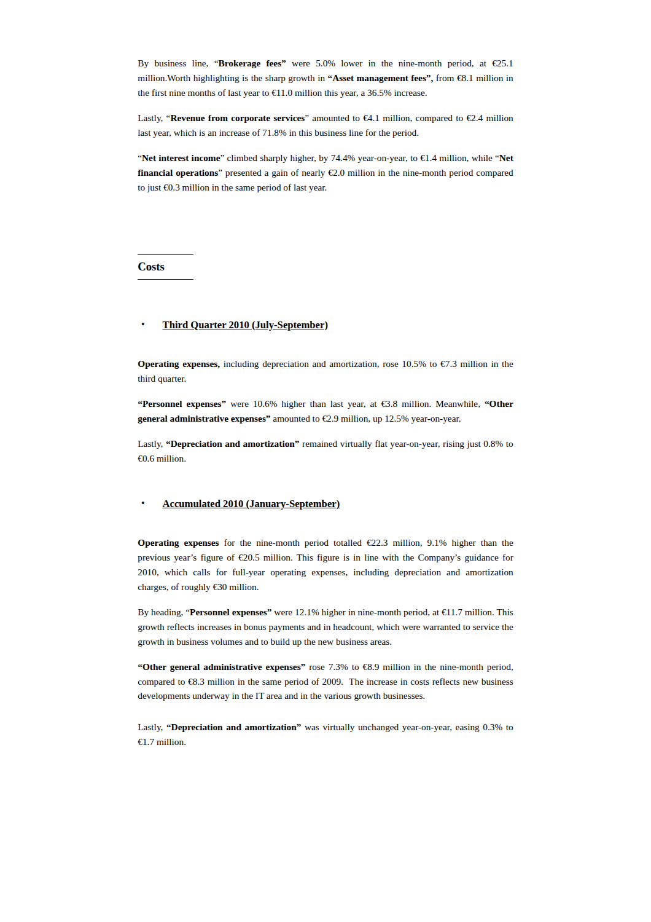By business line, “Brokerage fees” were 5.0% lower in the nine-month period, at €25.1 million.Worth highlighting is the sharp growth in “Asset management fees”, from €8.1 million in the first nine months of last year to €11.0 million this year, a 36.5% increase.
Lastly, “Revenue from corporate services” amounted to €4.1 million, compared to €2.4 million last year, which is an increase of 71.8% in this business line for the period.
“Net interest income” climbed sharply higher, by 74.4% year-on-year, to €1.4 million, while “Net financial operations” presented a gain of nearly €2.0 million in the nine-month period compared to just €0.3 million in the same period of last year.
Costs
Third Quarter 2010 (July-September)
Operating expenses, including depreciation and amortization, rose 10.5% to €7.3 million in the third quarter.
“Personnel expenses” were 10.6% higher than last year, at €3.8 million. Meanwhile, “Other general administrative expenses” amounted to €2.9 million, up 12.5% year-on-year.
Lastly, “Depreciation and amortization” remained virtually flat year-on-year, rising just 0.8% to €0.6 million.
Accumulated 2010 (January-September)
Operating expenses for the nine-month period totalled €22.3 million, 9.1% higher than the previous year’s figure of €20.5 million. This figure is in line with the Company’s guidance for 2010, which calls for full-year operating expenses, including depreciation and amortization charges, of roughly €30 million.
By heading, “Personnel expenses” were 12.1% higher in nine-month period, at €11.7 million. This growth reflects increases in bonus payments and in headcount, which were warranted to service the growth in business volumes and to build up the new business areas.
“Other general administrative expenses” rose 7.3% to €8.9 million in the nine-month period, compared to €8.3 million in the same period of 2009. The increase in costs reflects new business developments underway in the IT area and in the various growth businesses.
Lastly, “Depreciation and amortization” was virtually unchanged year-on-year, easing 0.3% to €1.7 million.